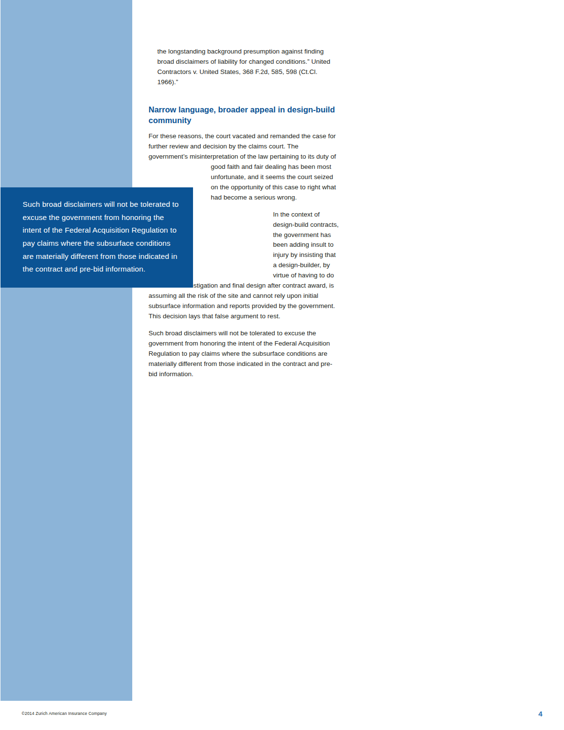the longstanding background presumption against finding broad disclaimers of liability for changed conditions.” United Contractors v. United States, 368 F.2d, 585, 598 (Ct.Cl. 1966).”
Narrow language, broader appeal in design-build community
For these reasons, the court vacated and remanded the case for further review and decision by the claims court. The government’s misinterpretation of the law pertaining to its duty of good faith and fair dealing has been most unfortunate, and it seems the court seized on the opportunity of this case to right what had become a serious wrong.
In the context of design-build contracts, the government has been adding insult to injury by insisting that a design-builder, by virtue of having to do further site investigation and final design after contract award, is assuming all the risk of the site and cannot rely upon initial subsurface information and reports provided by the government. This decision lays that false argument to rest.
Such broad disclaimers will not be tolerated to excuse the government from honoring the intent of the Federal Acquisition Regulation to pay claims where the subsurface conditions are materially different from those indicated in the contract and pre-bid information.
Such broad disclaimers will not be tolerated to excuse the government from honoring the intent of the Federal Acquisition Regulation to pay claims where the subsurface conditions are materially different from those indicated in the contract and pre-bid information.
©2014 Zurich American Insurance Company
4